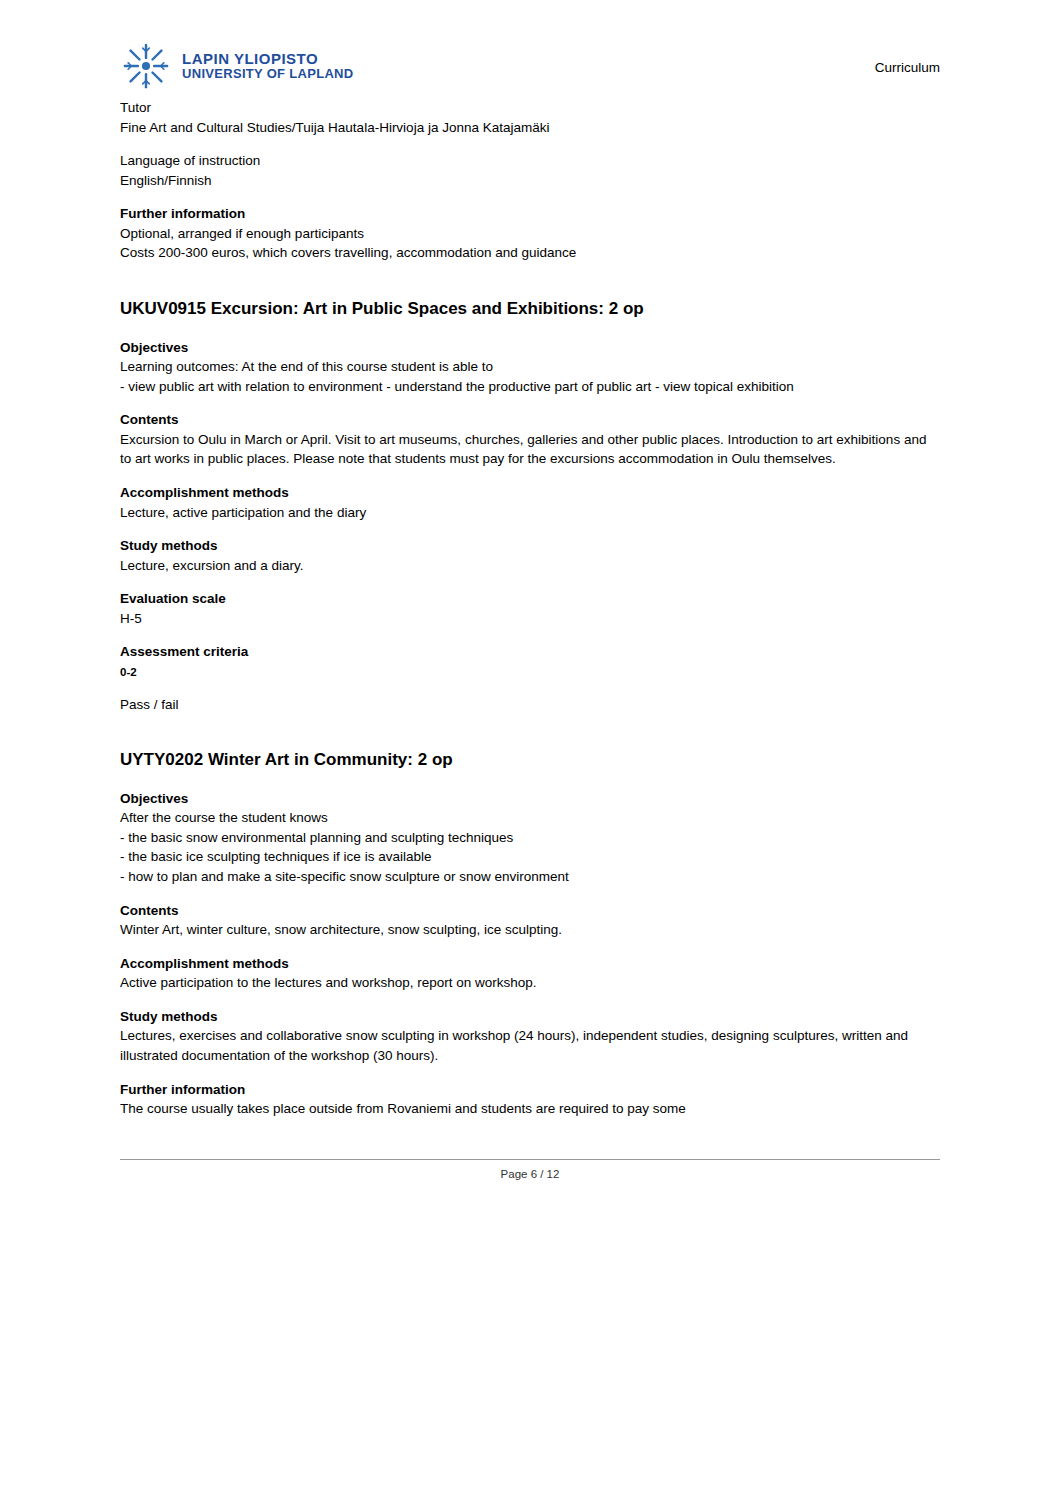LAPIN YLIOPISTO
UNIVERSITY OF LAPLAND
Curriculum
Tutor
Fine Art and Cultural Studies/Tuija Hautala-Hirvioja ja Jonna Katajamäki
Language of instruction
English/Finnish
Further information
Optional, arranged if enough participants
Costs 200-300 euros, which covers travelling, accommodation and guidance
UKUV0915 Excursion: Art in Public Spaces and Exhibitions: 2 op
Objectives
Learning outcomes: At the end of this course student is able to
- view public art with relation to environment - understand the productive part of public art - view topical exhibition
Contents
Excursion to Oulu in March or April. Visit to art museums, churches, galleries and other public places. Introduction to art exhibitions and to art works in public places. Please note that students must pay for the excursions accommodation in Oulu themselves.
Accomplishment methods
Lecture, active participation and the diary
Study methods
Lecture, excursion and a diary.
Evaluation scale
H-5
Assessment criteria
0-2
Pass / fail
UYTY0202 Winter Art in Community: 2 op
Objectives
After the course the student knows
- the basic snow environmental planning and sculpting techniques
- the basic ice sculpting techniques if ice is available
- how to plan and make a site-specific snow sculpture or snow environment
Contents
Winter Art, winter culture, snow architecture, snow sculpting, ice sculpting.
Accomplishment methods
Active participation to the lectures and workshop, report on workshop.
Study methods
Lectures, exercises and collaborative snow sculpting in workshop (24 hours), independent studies, designing sculptures, written and illustrated documentation of the workshop (30 hours).
Further information
The course usually takes place outside from Rovaniemi and students are required to pay some
Page 6 / 12